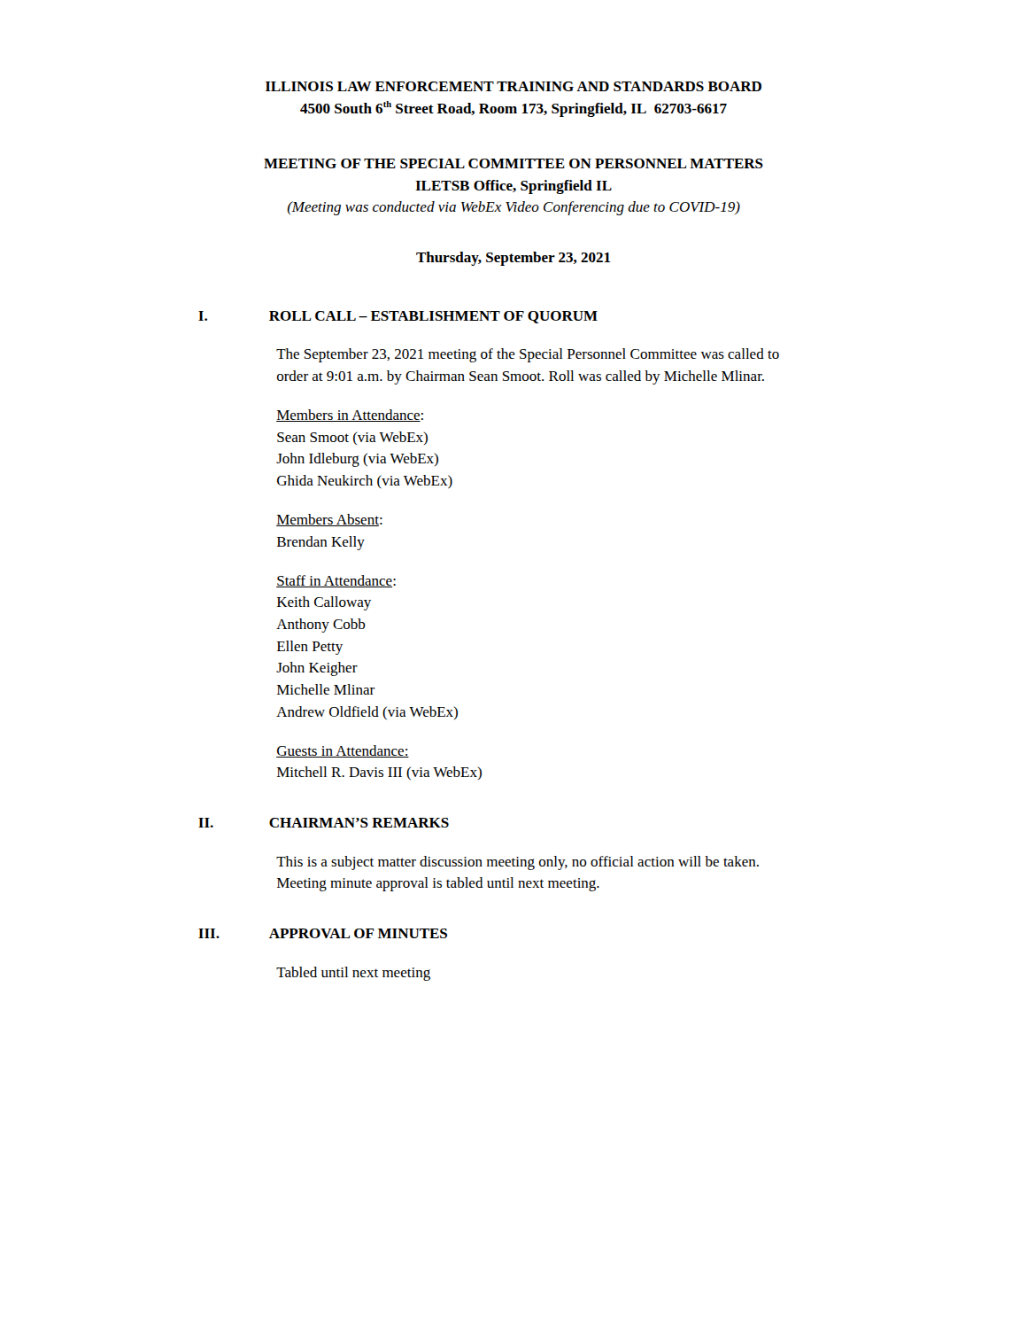ILLINOIS LAW ENFORCEMENT TRAINING AND STANDARDS BOARD 4500 South 6th Street Road, Room 173, Springfield, IL 62703-6617
MEETING OF THE SPECIAL COMMITTEE ON PERSONNEL MATTERS ILETSB Office, Springfield IL (Meeting was conducted via WebEx Video Conferencing due to COVID-19)
Thursday, September 23, 2021
I. ROLL CALL – ESTABLISHMENT OF QUORUM
The September 23, 2021 meeting of the Special Personnel Committee was called to order at 9:01 a.m. by Chairman Sean Smoot. Roll was called by Michelle Mlinar.
Members in Attendance:
Sean Smoot (via WebEx)
John Idleburg (via WebEx)
Ghida Neukirch (via WebEx)
Members Absent:
Brendan Kelly
Staff in Attendance:
Keith Calloway
Anthony Cobb
Ellen Petty
John Keigher
Michelle Mlinar
Andrew Oldfield (via WebEx)
Guests in Attendance:
Mitchell R. Davis III (via WebEx)
II. CHAIRMAN’S REMARKS
This is a subject matter discussion meeting only, no official action will be taken. Meeting minute approval is tabled until next meeting.
III. APPROVAL OF MINUTES
Tabled until next meeting